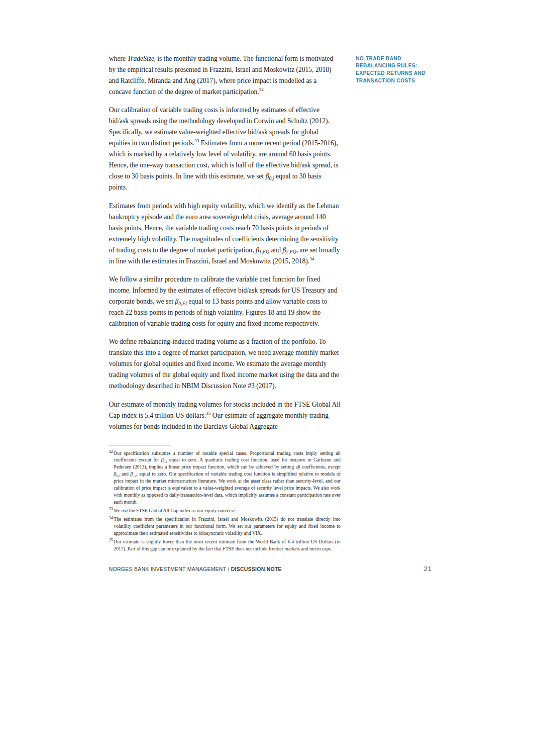where TradeSizet is the monthly trading volume. The functional form is motivated by the empirical results presented in Frazzini, Israel and Moskowitz (2015, 2018) and Ratcliffe, Miranda and Ang (2017), where price impact is modelled as a concave function of the degree of market participation.32
Our calibration of variable trading costs is informed by estimates of effective bid/ask spreads using the methodology developed in Corwin and Schultz (2012). Specifically, we estimate value-weighted effective bid/ask spreads for global equities in two distinct periods.33 Estimates from a more recent period (2015-2016), which is marked by a relatively low level of volatility, are around 60 basis points. Hence, the one-way transaction cost, which is half of the effective bid/ask spread, is close to 30 basis points. In line with this estimate, we set β0,j equal to 30 basis points.
Estimates from periods with high equity volatility, which we identify as the Lehman bankruptcy episode and the euro area sovereign debt crisis, average around 140 basis points. Hence, the variable trading costs reach 70 basis points in periods of extremely high volatility. The magnitudes of coefficients determining the sensitivity of trading costs to the degree of market participation, β1,EQ and β2,EQ, are set broadly in line with the estimates in Frazzini, Israel and Moskowitz (2015, 2018).34
We follow a similar procedure to calibrate the variable cost function for fixed income. Informed by the estimates of effective bid/ask spreads for US Treasury and corporate bonds, we set β0,FI equal to 13 basis points and allow variable costs to reach 22 basis points in periods of high volatility. Figures 18 and 19 show the calibration of variable trading costs for equity and fixed income respectively.
We define rebalancing-induced trading volume as a fraction of the portfolio. To translate this into a degree of market participation, we need average monthly market volumes for global equities and fixed income. We estimate the average monthly trading volumes of the global equity and fixed income market using the data and the methodology described in NBIM Discussion Note #3 (2017).
Our estimate of monthly trading volumes for stocks included in the FTSE Global All Cap index is 5.4 trillion US dollars.35 Our estimate of aggregate monthly trading volumes for bonds included in the Barclays Global Aggregate
NO-TRADE BAND
REBALANCING RULES:
EXPECTED RETURNS AND
TRANSACTION COSTS
32 Our specification subsumes a number of notable special cases. Proportional trading costs imply setting all coefficients except for β0,j equal to zero. A quadratic trading cost function, used for instance in Garleanu and Pedersen (2013), implies a linear price impact function, which can be achieved by setting all coefficients, except β0,j and β1,j, equal to zero. Our specification of variable trading cost function is simplified relative to models of price impact in the market microstructure literature. We work at the asset class rather than security-level, and our calibration of price impact is equivalent to a value-weighted average of security level price impacts. We also work with monthly as opposed to daily/transaction-level data, which implicitly assumes a constant participation rate over each month.
33 We use the FTSE Global All Cap index as our equity universe.
34 The estimates from the specification in Frazzini, Israel and Moskowitz (2015) do not translate directly into volatility coefficient parameters in our functional form. We set our parameters for equity and fixed income to approximate their estimated sensitivities to idiosyncratic volatility and VIX.
35 Our estimate is slightly lower than the most recent estimate from the World Bank of 6.4 trillion US Dollars (in 2017). Part of this gap can be explained by the fact that FTSE does not include frontier markets and micro caps.
NORGES BANK INVESTMENT MANAGEMENT / DISCUSSION NOTE
21